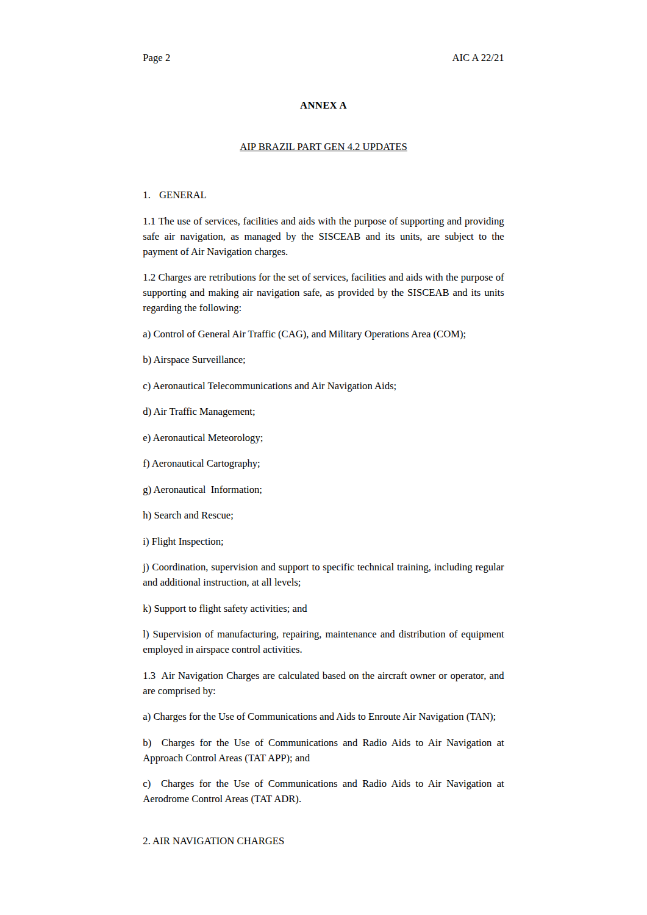Page 2
AIC A 22/21
ANNEX A
AIP BRAZIL PART GEN 4.2 UPDATES
1. GENERAL
1.1 The use of services, facilities and aids with the purpose of supporting and providing safe air navigation, as managed by the SISCEAB and its units, are subject to the payment of Air Navigation charges.
1.2 Charges are retributions for the set of services, facilities and aids with the purpose of supporting and making air navigation safe, as provided by the SISCEAB and its units regarding the following:
a) Control of General Air Traffic (CAG), and Military Operations Area (COM);
b) Airspace Surveillance;
c) Aeronautical Telecommunications and Air Navigation Aids;
d) Air Traffic Management;
e) Aeronautical Meteorology;
f) Aeronautical Cartography;
g) Aeronautical Information;
h) Search and Rescue;
i) Flight Inspection;
j) Coordination, supervision and support to specific technical training, including regular and additional instruction, at all levels;
k) Support to flight safety activities; and
l) Supervision of manufacturing, repairing, maintenance and distribution of equipment employed in airspace control activities.
1.3 Air Navigation Charges are calculated based on the aircraft owner or operator, and are comprised by:
a) Charges for the Use of Communications and Aids to Enroute Air Navigation (TAN);
b) Charges for the Use of Communications and Radio Aids to Air Navigation at Approach Control Areas (TAT APP); and
c) Charges for the Use of Communications and Radio Aids to Air Navigation at Aerodrome Control Areas (TAT ADR).
2. AIR NAVIGATION CHARGES